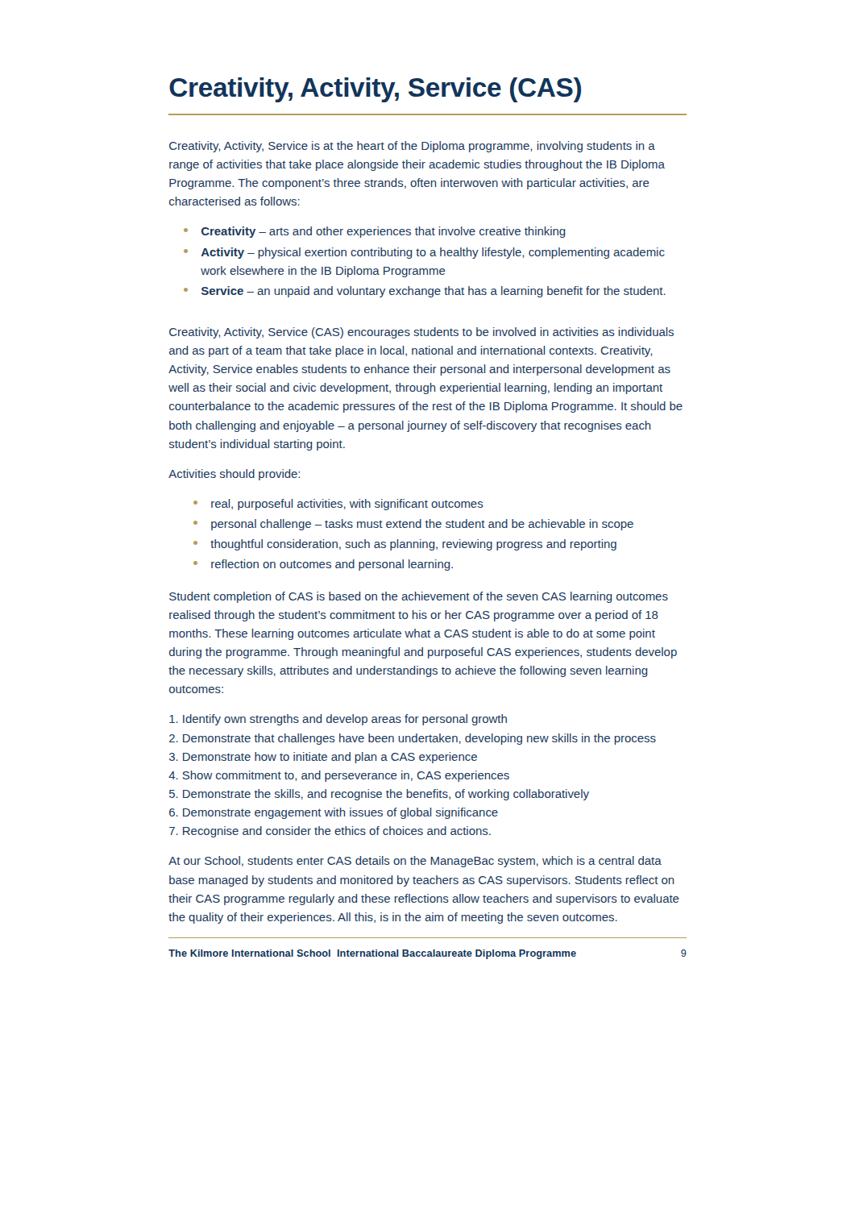Creativity, Activity, Service (CAS)
Creativity, Activity, Service is at the heart of the Diploma programme, involving students in a range of activities that take place alongside their academic studies throughout the IB Diploma Programme. The component’s three strands, often interwoven with particular activities, are characterised as follows:
Creativity – arts and other experiences that involve creative thinking
Activity – physical exertion contributing to a healthy lifestyle, complementing academic work elsewhere in the IB Diploma Programme
Service – an unpaid and voluntary exchange that has a learning benefit for the student.
Creativity, Activity, Service (CAS) encourages students to be involved in activities as individuals and as part of a team that take place in local, national and international contexts. Creativity, Activity, Service enables students to enhance their personal and interpersonal development as well as their social and civic development, through experiential learning, lending an important counterbalance to the academic pressures of the rest of the IB Diploma Programme. It should be both challenging and enjoyable – a personal journey of self-discovery that recognises each student’s individual starting point.
Activities should provide:
real, purposeful activities, with significant outcomes
personal challenge – tasks must extend the student and be achievable in scope
thoughtful consideration, such as planning, reviewing progress and reporting
reflection on outcomes and personal learning.
Student completion of CAS is based on the achievement of the seven CAS learning outcomes realised through the student’s commitment to his or her CAS programme over a period of 18 months. These learning outcomes articulate what a CAS student is able to do at some point during the programme. Through meaningful and purposeful CAS experiences, students develop the necessary skills, attributes and understandings to achieve the following seven learning outcomes:
1. Identify own strengths and develop areas for personal growth
2. Demonstrate that challenges have been undertaken, developing new skills in the process
3. Demonstrate how to initiate and plan a CAS experience
4. Show commitment to, and perseverance in, CAS experiences
5. Demonstrate the skills, and recognise the benefits, of working collaboratively
6. Demonstrate engagement with issues of global significance
7. Recognise and consider the ethics of choices and actions.
At our School, students enter CAS details on the ManageBac system, which is a central data base managed by students and monitored by teachers as CAS supervisors. Students reflect on their CAS programme regularly and these reflections allow teachers and supervisors to evaluate the quality of their experiences. All this, is in the aim of meeting the seven outcomes.
The Kilmore International School International Baccalaureate Diploma Programme 9